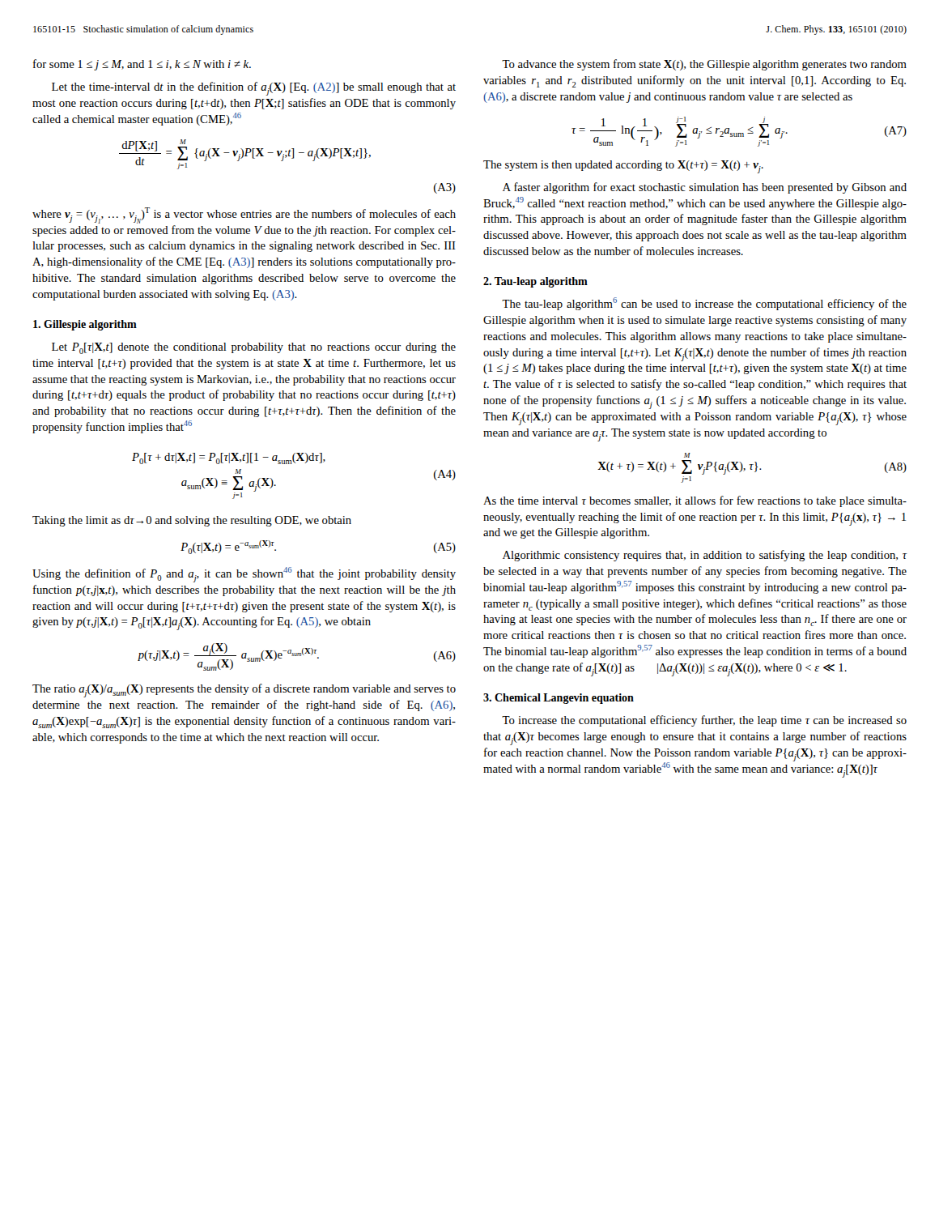165101-15 Stochastic simulation of calcium dynamics
J. Chem. Phys. 133, 165101 (2010)
for some 1 ≤ j ≤ M, and 1 ≤ i, k ≤ N with i ≠ k.
Let the time-interval dt in the definition of aj(X) [Eq. (A2)] be small enough that at most one reaction occurs during [t,t+dt), then P[X;t] satisfies an ODE that is commonly called a chemical master equation (CME),46
dP[X;t] dt = MΣj=1 {aj(X − νj)P[X − νj;t] − aj(X)P[X;t]},
(A3)
where νj = (νj1, … , νjN)T is a vector whose entries are the numbers of molecules of each species added to or removed from the volume V due to the jth reaction. For complex cellular processes, such as calcium dynamics in the signaling network described in Sec. III A, high-dimensionality of the CME [Eq. (A3)] renders its solutions computationally prohibitive. The standard simulation algorithms described below serve to overcome the computational burden associated with solving Eq. (A3).
1. Gillespie algorithm
Let P0[τ|X,t] denote the conditional probability that no reactions occur during the time interval [t,t+τ) provided that the system is at state X at time t. Furthermore, let us assume that the reacting system is Markovian, i.e., the probability that no reactions occur during [t,t+τ+dτ) equals the product of probability that no reactions occur during [t,t+τ) and probability that no reactions occur during [t+τ,t+τ+dτ). Then the definition of the propensity function implies that46
P0[τ + dτ|X,t] = P0[τ|X,t][1 − asum(X)dτ],
asum(X) ≡ MΣj=1 aj(X).
(A4)
Taking the limit as dτ→0 and solving the resulting ODE, we obtain
P0(τ|X,t) = e−asum(X)τ.
(A5)
Using the definition of P0 and aj, it can be shown46 that the joint probability density function p(τ,j|x,t), which describes the probability that the next reaction will be the jth reaction and will occur during [t+τ,t+τ+dτ) given the present state of the system X(t), is given by p(τ,j|X,t) = P0[τ|X,t]aj(X). Accounting for Eq. (A5), we obtain
p(τ,j|X,t) = aj(X) asum(X) asum(X)e−asum(X)τ.
(A6)
The ratio aj(X)/asum(X) represents the density of a discrete random variable and serves to determine the next reaction. The remainder of the right-hand side of Eq. (A6), asum(X)exp[−asum(X)τ] is the exponential density function of a continuous random variable, which corresponds to the time at which the next reaction will occur.
To advance the system from state X(t), the Gillespie algorithm generates two random variables r1 and r2 distributed uniformly on the unit interval [0,1]. According to Eq. (A6), a discrete random value j and continuous random value τ are selected as
τ = 1 asum ln(1 r1), j−1 Σj′=1 aj′ ≤ r2asum ≤ jΣj′=1 aj′.
(A7)
The system is then updated according to X(t+τ) = X(t) + νj.
A faster algorithm for exact stochastic simulation has been presented by Gibson and Bruck,49 called “next reaction method,” which can be used anywhere the Gillespie algorithm. This approach is about an order of magnitude faster than the Gillespie algorithm discussed above. However, this approach does not scale as well as the tau-leap algorithm discussed below as the number of molecules increases.
2. Tau-leap algorithm
The tau-leap algorithm6 can be used to increase the computational efficiency of the Gillespie algorithm when it is used to simulate large reactive systems consisting of many reactions and molecules. This algorithm allows many reactions to take place simultaneously during a time interval [t,t+τ). Let Kj(τ|X,t) denote the number of times jth reaction (1 ≤ j ≤ M) takes place during the time interval [t,t+τ), given the system state X(t) at time t. The value of τ is selected to satisfy the so-called “leap condition,” which requires that none of the propensity functions aj (1 ≤ j ≤ M) suffers a noticeable change in its value. Then Kj(τ|X,t) can be approximated with a Poisson random variable P{aj(X), τ} whose mean and variance are ajτ. The system state is now updated according to
X(t + τ) = X(t) + MΣj=1 νjP{aj(X), τ}.
(A8)
As the time interval τ becomes smaller, it allows for few reactions to take place simultaneously, eventually reaching the limit of one reaction per τ. In this limit, P{aj(x), τ} → 1 and we get the Gillespie algorithm.
Algorithmic consistency requires that, in addition to satisfying the leap condition, τ be selected in a way that prevents number of any species from becoming negative. The binomial tau-leap algorithm9,57 imposes this constraint by introducing a new control parameter nc (typically a small positive integer), which defines “critical reactions” as those having at least one species with the number of molecules less than nc. If there are one or more critical reactions then τ is chosen so that no critical reaction fires more than once. The binomial tau-leap algorithm9,57 also expresses the leap condition in terms of a bound on the change rate of aj[X(t)] as |Δaj(X(t))| ≤ εaj(X(t)), where 0 < ε ≪ 1.
3. Chemical Langevin equation
To increase the computational efficiency further, the leap time τ can be increased so that aj(X)τ becomes large enough to ensure that it contains a large number of reactions for each reaction channel. Now the Poisson random variable P{aj(X), τ} can be approximated with a normal random variable46 with the same mean and variance: aj[X(t)]τ